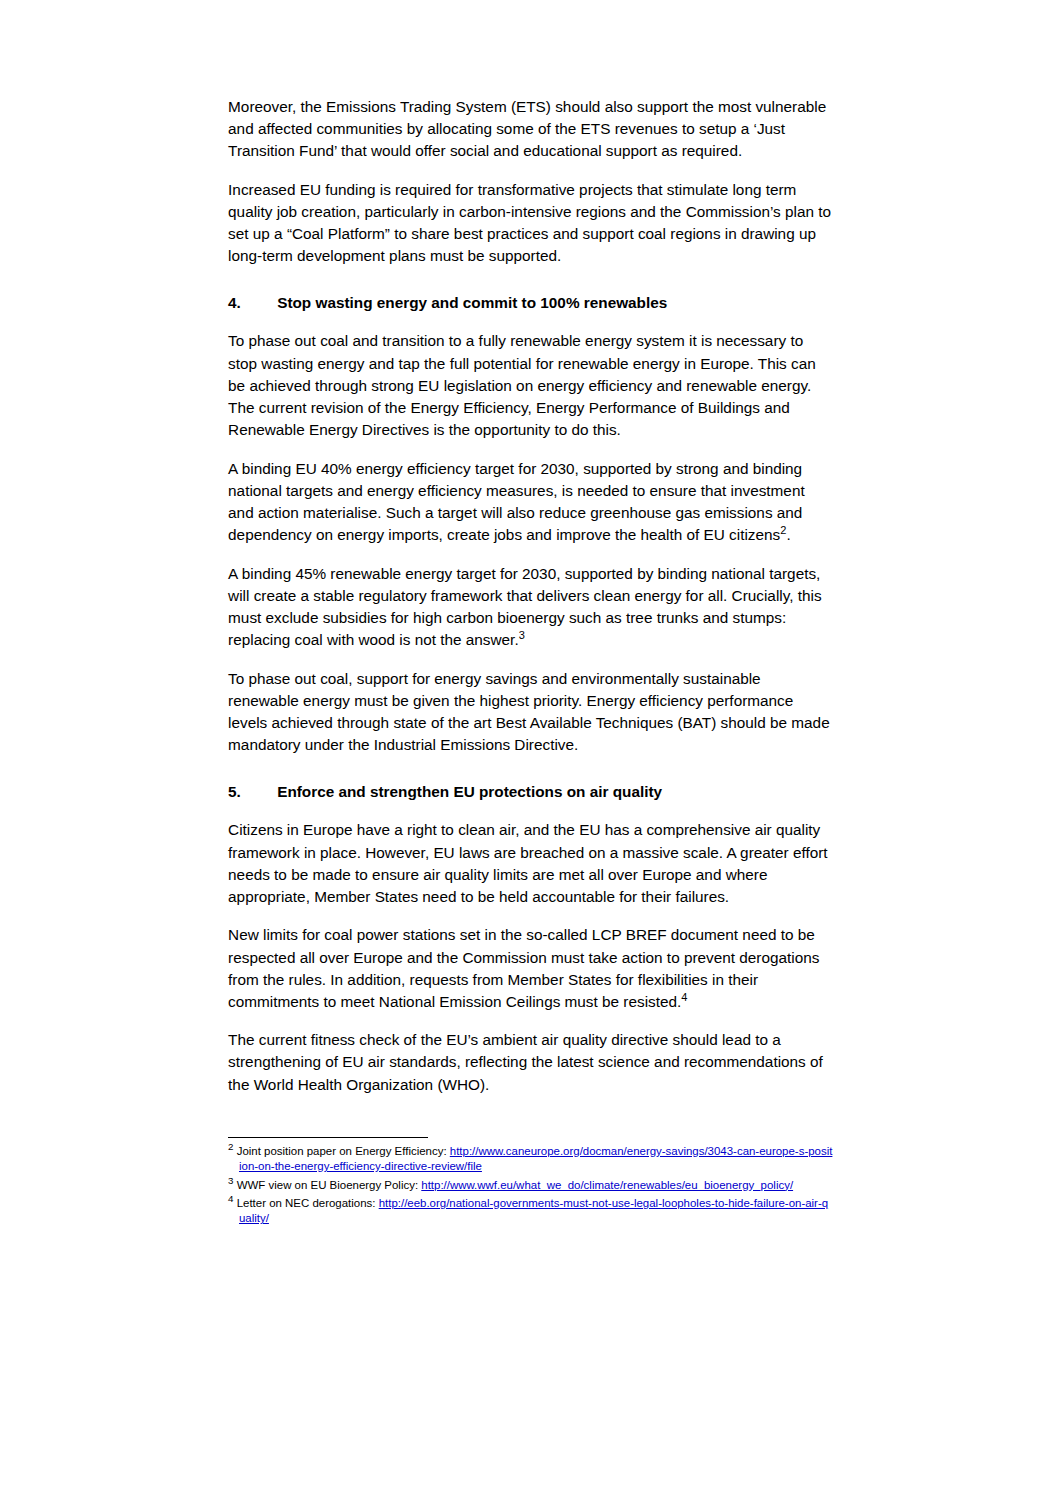Moreover, the Emissions Trading System (ETS) should also support the most vulnerable and affected communities by allocating some of the ETS revenues to setup a ‘Just Transition Fund’ that would offer social and educational support as required.
Increased EU funding is required for transformative projects that stimulate long term quality job creation, particularly in carbon-intensive regions and the Commission’s plan to set up a “Coal Platform” to share best practices and support coal regions in drawing up long-term development plans must be supported.
4. Stop wasting energy and commit to 100% renewables
To phase out coal and transition to a fully renewable energy system it is necessary to stop wasting energy and tap the full potential for renewable energy in Europe. This can be achieved through strong EU legislation on energy efficiency and renewable energy. The current revision of the Energy Efficiency, Energy Performance of Buildings and Renewable Energy Directives is the opportunity to do this.
A binding EU 40% energy efficiency target for 2030, supported by strong and binding national targets and energy efficiency measures, is needed to ensure that investment and action materialise. Such a target will also reduce greenhouse gas emissions and dependency on energy imports, create jobs and improve the health of EU citizens2.
A binding 45% renewable energy target for 2030, supported by binding national targets, will create a stable regulatory framework that delivers clean energy for all. Crucially, this must exclude subsidies for high carbon bioenergy such as tree trunks and stumps: replacing coal with wood is not the answer.3
To phase out coal, support for energy savings and environmentally sustainable renewable energy must be given the highest priority. Energy efficiency performance levels achieved through state of the art Best Available Techniques (BAT) should be made mandatory under the Industrial Emissions Directive.
5. Enforce and strengthen EU protections on air quality
Citizens in Europe have a right to clean air, and the EU has a comprehensive air quality framework in place. However, EU laws are breached on a massive scale. A greater effort needs to be made to ensure air quality limits are met all over Europe and where appropriate, Member States need to be held accountable for their failures.
New limits for coal power stations set in the so-called LCP BREF document need to be respected all over Europe and the Commission must take action to prevent derogations from the rules. In addition, requests from Member States for flexibilities in their commitments to meet National Emission Ceilings must be resisted.4
The current fitness check of the EU’s ambient air quality directive should lead to a strengthening of EU air standards, reflecting the latest science and recommendations of the World Health Organization (WHO).
2 Joint position paper on Energy Efficiency: http://www.caneurope.org/docman/energy-savings/3043-can-europe-s-position-on-the-energy-efficiency-directive-review/file
3 WWF view on EU Bioenergy Policy: http://www.wwf.eu/what_we_do/climate/renewables/eu_bioenergy_policy/
4 Letter on NEC derogations: http://eeb.org/national-governments-must-not-use-legal-loopholes-to-hide-failure-on-air-quality/